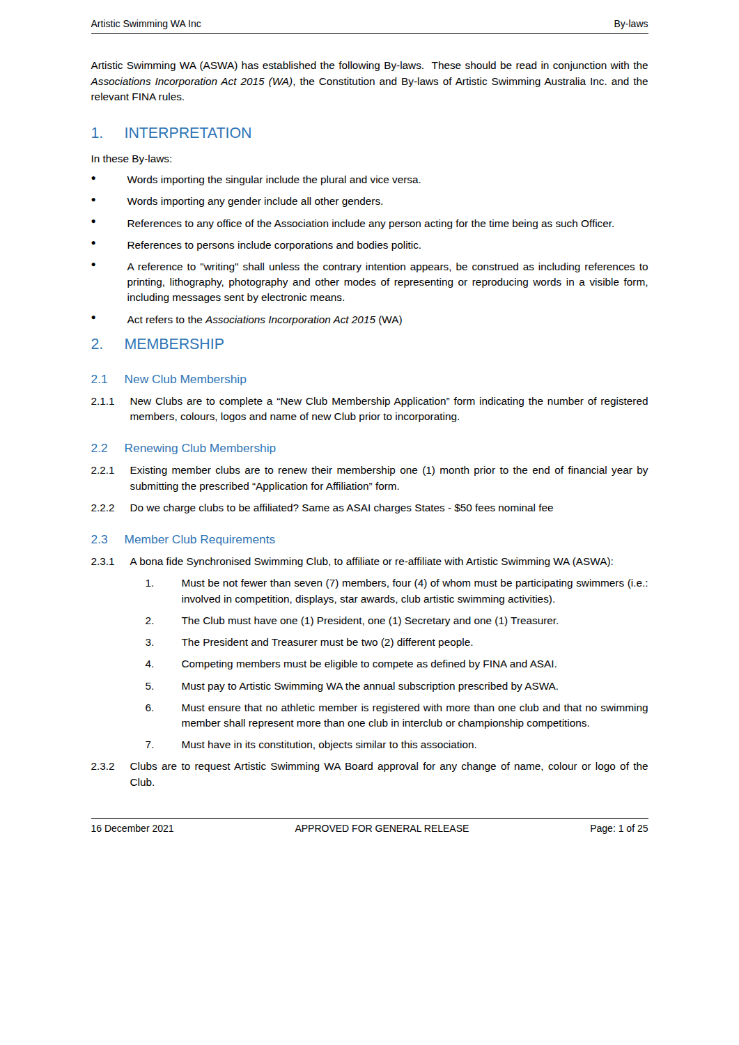Artistic Swimming WA Inc By-laws
Artistic Swimming WA (ASWA) has established the following By-laws. These should be read in conjunction with the Associations Incorporation Act 2015 (WA), the Constitution and By-laws of Artistic Swimming Australia Inc. and the relevant FINA rules.
1. INTERPRETATION
In these By-laws:
Words importing the singular include the plural and vice versa.
Words importing any gender include all other genders.
References to any office of the Association include any person acting for the time being as such Officer.
References to persons include corporations and bodies politic.
A reference to "writing" shall unless the contrary intention appears, be construed as including references to printing, lithography, photography and other modes of representing or reproducing words in a visible form, including messages sent by electronic means.
Act refers to the Associations Incorporation Act 2015 (WA)
2. MEMBERSHIP
2.1 New Club Membership
2.1.1 New Clubs are to complete a “New Club Membership Application” form indicating the number of registered members, colours, logos and name of new Club prior to incorporating.
2.2 Renewing Club Membership
2.2.1 Existing member clubs are to renew their membership one (1) month prior to the end of financial year by submitting the prescribed “Application for Affiliation” form.
2.2.2 Do we charge clubs to be affiliated? Same as ASAI charges States - $50 fees nominal fee
2.3 Member Club Requirements
2.3.1 A bona fide Synchronised Swimming Club, to affiliate or re-affiliate with Artistic Swimming WA (ASWA):
Must be not fewer than seven (7) members, four (4) of whom must be participating swimmers (i.e.: involved in competition, displays, star awards, club artistic swimming activities).
The Club must have one (1) President, one (1) Secretary and one (1) Treasurer.
The President and Treasurer must be two (2) different people.
Competing members must be eligible to compete as defined by FINA and ASAI.
Must pay to Artistic Swimming WA the annual subscription prescribed by ASWA.
Must ensure that no athletic member is registered with more than one club and that no swimming member shall represent more than one club in interclub or championship competitions.
Must have in its constitution, objects similar to this association.
2.3.2 Clubs are to request Artistic Swimming WA Board approval for any change of name, colour or logo of the Club.
16 December 2021 APPROVED FOR GENERAL RELEASE Page: 1 of 25